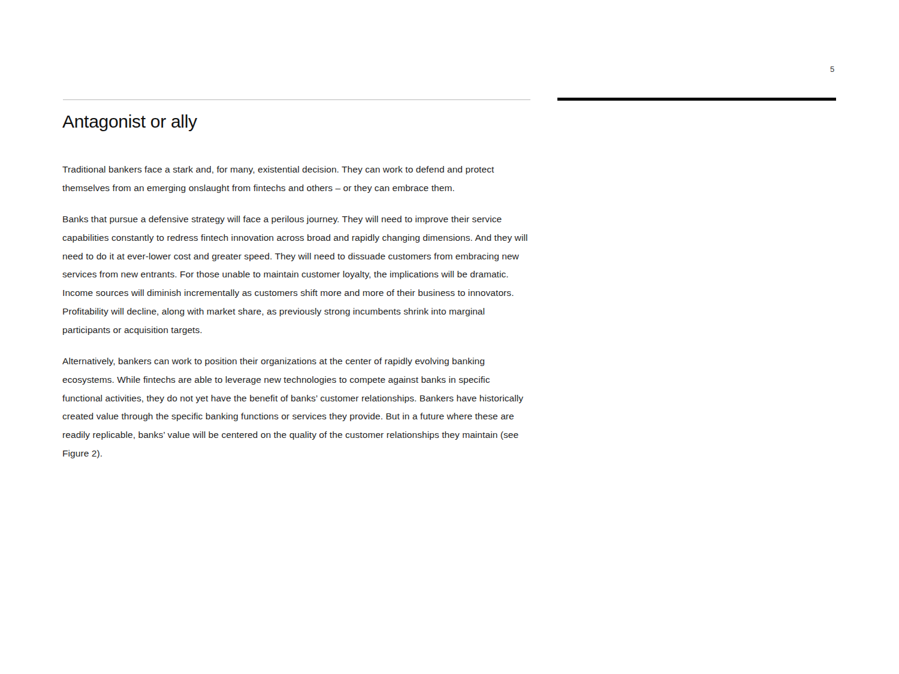5
Antagonist or ally
Traditional bankers face a stark and, for many, existential decision. They can work to defend and protect themselves from an emerging onslaught from fintechs and others – or they can embrace them.
Banks that pursue a defensive strategy will face a perilous journey. They will need to improve their service capabilities constantly to redress fintech innovation across broad and rapidly changing dimensions. And they will need to do it at ever-lower cost and greater speed. They will need to dissuade customers from embracing new services from new entrants. For those unable to maintain customer loyalty, the implications will be dramatic. Income sources will diminish incrementally as customers shift more and more of their business to innovators. Profitability will decline, along with market share, as previously strong incumbents shrink into marginal participants or acquisition targets.
Alternatively, bankers can work to position their organizations at the center of rapidly evolving banking ecosystems. While fintechs are able to leverage new technologies to compete against banks in specific functional activities, they do not yet have the benefit of banks’ customer relationships. Bankers have historically created value through the specific banking functions or services they provide. But in a future where these are readily replicable, banks’ value will be centered on the quality of the customer relationships they maintain (see Figure 2).